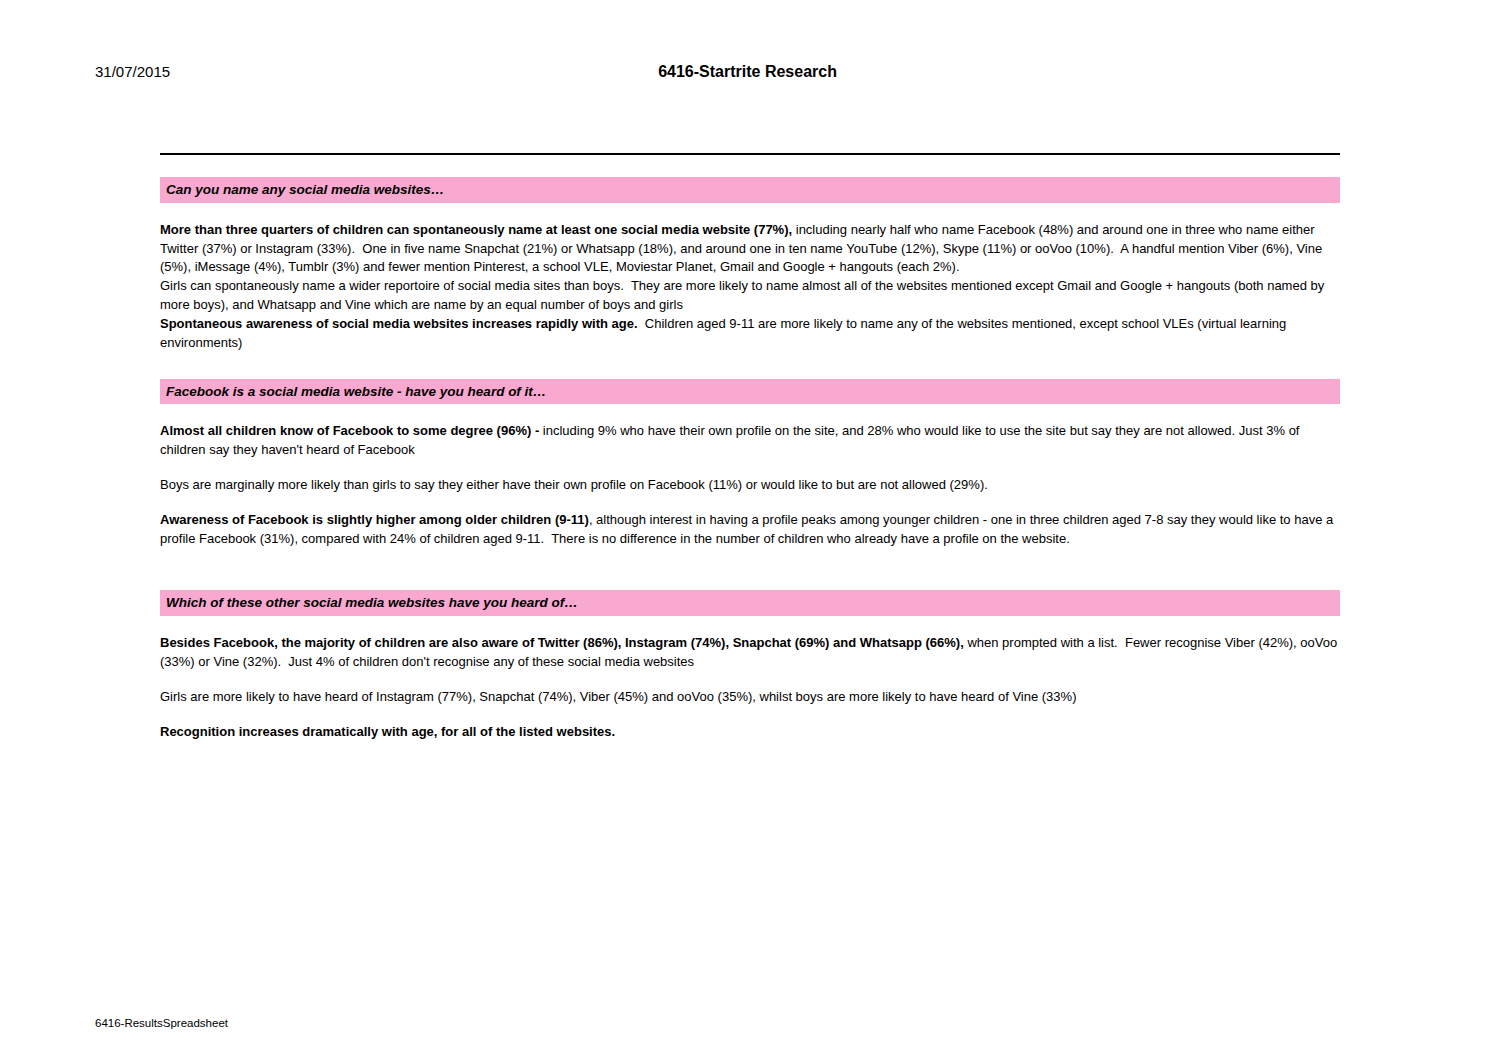31/07/2015
6416-Startrite Research
Can you name any social media websites…
More than three quarters of children can spontaneously name at least one social media website (77%), including nearly half who name Facebook (48%) and around one in three who name either Twitter (37%) or Instagram (33%). One in five name Snapchat (21%) or Whatsapp (18%), and around one in ten name YouTube (12%), Skype (11%) or ooVoo (10%). A handful mention Viber (6%), Vine (5%), iMessage (4%), Tumblr (3%) and fewer mention Pinterest, a school VLE, Moviestar Planet, Gmail and Google + hangouts (each 2%).
Girls can spontaneously name a wider reportoire of social media sites than boys. They are more likely to name almost all of the websites mentioned except Gmail and Google + hangouts (both named by more boys), and Whatsapp and Vine which are name by an equal number of boys and girls
Spontaneous awareness of social media websites increases rapidly with age. Children aged 9-11 are more likely to name any of the websites mentioned, except school VLEs (virtual learning environments)
Facebook is a social media website - have you heard of it…
Almost all children know of Facebook to some degree (96%) - including 9% who have their own profile on the site, and 28% who would like to use the site but say they are not allowed. Just 3% of children say they haven't heard of Facebook
Boys are marginally more likely than girls to say they either have their own profile on Facebook (11%) or would like to but are not allowed (29%).
Awareness of Facebook is slightly higher among older children (9-11), although interest in having a profile peaks among younger children - one in three children aged 7-8 say they would like to have a profile Facebook (31%), compared with 24% of children aged 9-11. There is no difference in the number of children who already have a profile on the website.
Which of these other social media websites have you heard of…
Besides Facebook, the majority of children are also aware of Twitter (86%), Instagram (74%), Snapchat (69%) and Whatsapp (66%), when prompted with a list. Fewer recognise Viber (42%), ooVoo (33%) or Vine (32%). Just 4% of children don't recognise any of these social media websites
Girls are more likely to have heard of Instagram (77%), Snapchat (74%), Viber (45%) and ooVoo (35%), whilst boys are more likely to have heard of Vine (33%)
Recognition increases dramatically with age, for all of the listed websites.
6416-ResultsSpreadsheet